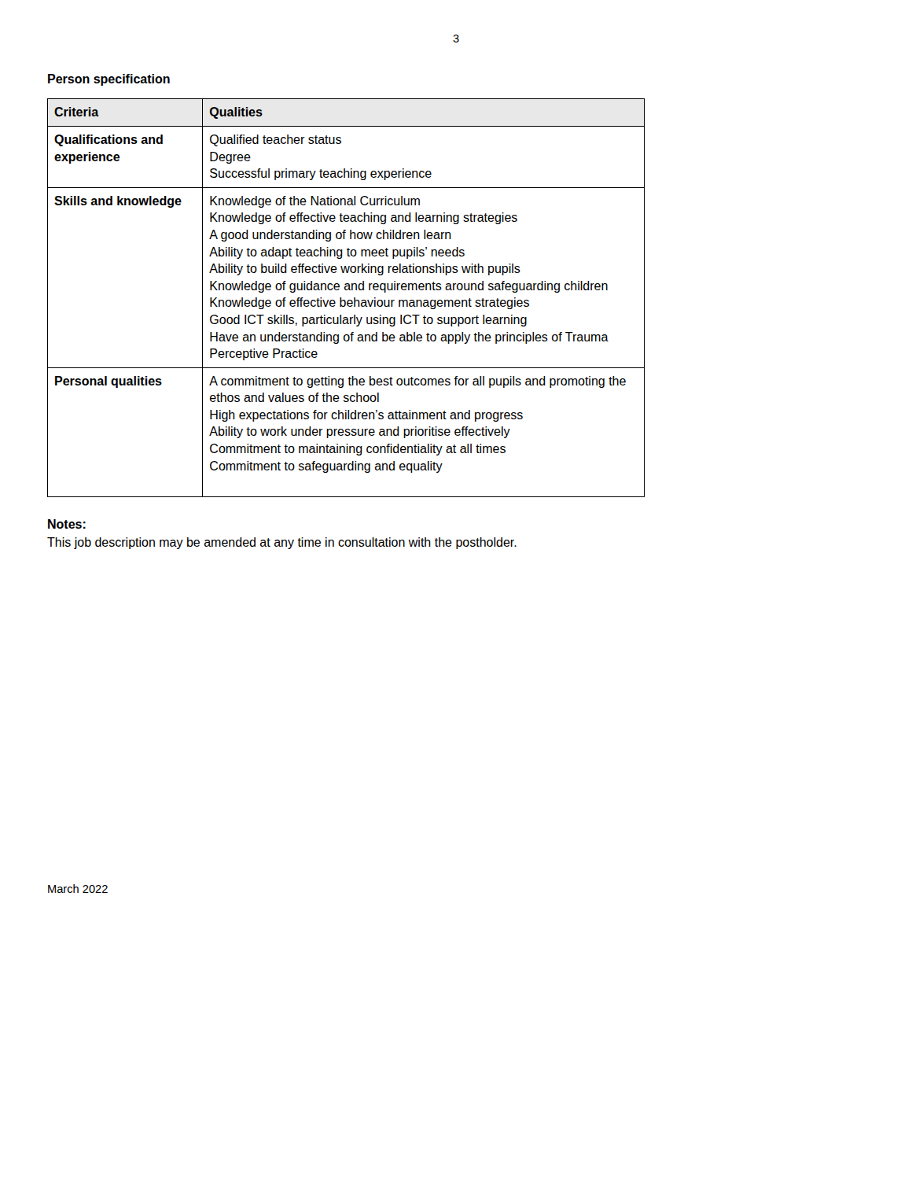3
Person specification
| Criteria | Qualities |
| --- | --- |
| Qualifications and experience | Qualified teacher status Degree Successful primary teaching experience |
| Skills and knowledge | Knowledge of the National Curriculum Knowledge of effective teaching and learning strategies A good understanding of how children learn Ability to adapt teaching to meet pupils’ needs Ability to build effective working relationships with pupils Knowledge of guidance and requirements around safeguarding children Knowledge of effective behaviour management strategies Good ICT skills, particularly using ICT to support learning Have an understanding of and be able to apply the principles of Trauma Perceptive Practice |
| Personal qualities | A commitment to getting the best outcomes for all pupils and promoting the ethos and values of the school High expectations for children’s attainment and progress Ability to work under pressure and prioritise effectively Commitment to maintaining confidentiality at all times Commitment to safeguarding and equality |
Notes:
This job description may be amended at any time in consultation with the postholder.
March 2022